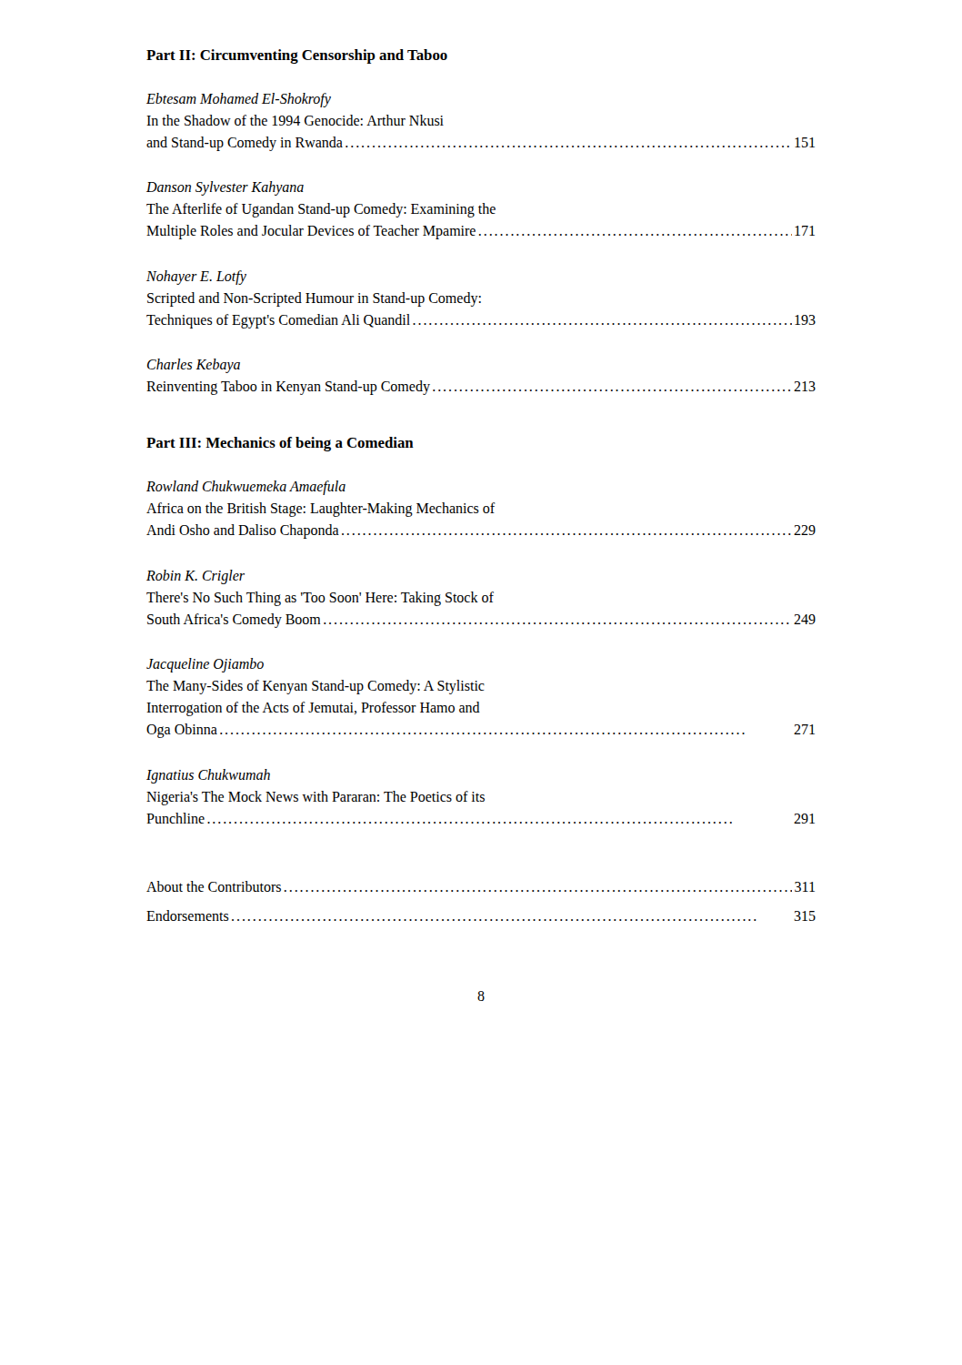Part II: Circumventing Censorship and Taboo
Ebtesam Mohamed El-Shokrofy In the Shadow of the 1994 Genocide: Arthur Nkusi
and Stand-up Comedy in Rwanda .................................................................................................. 151
Danson Sylvester Kahyana The Afterlife of Ugandan Stand-up Comedy: Examining the
Multiple Roles and Jocular Devices of Teacher Mpamire .................................................................................................. 171
Nohayer E. Lotfy Scripted and Non-Scripted Humour in Stand-up Comedy:
Techniques of Egypt's Comedian Ali Quandil .................................................................................................. 193
Charles Kebaya
Reinventing Taboo in Kenyan Stand-up Comedy .................................................................................................. 213
Part III: Mechanics of being a Comedian
Rowland Chukwuemeka Amaefula Africa on the British Stage: Laughter-Making Mechanics of
Andi Osho and Daliso Chaponda .................................................................................................. 229
Robin K. Crigler There's No Such Thing as 'Too Soon' Here: Taking Stock of
South Africa's Comedy Boom .................................................................................................. 249
Jacqueline Ojiambo The Many-Sides of Kenyan Stand-up Comedy: A Stylistic Interrogation of the Acts of Jemutai, Professor Hamo and
Oga Obinna .................................................................................................. 271
Ignatius Chukwumah Nigeria's The Mock News with Pararan: The Poetics of its
Punchline .................................................................................................. 291
About the Contributors .................................................................................................. 311
Endorsements .................................................................................................. 315
8